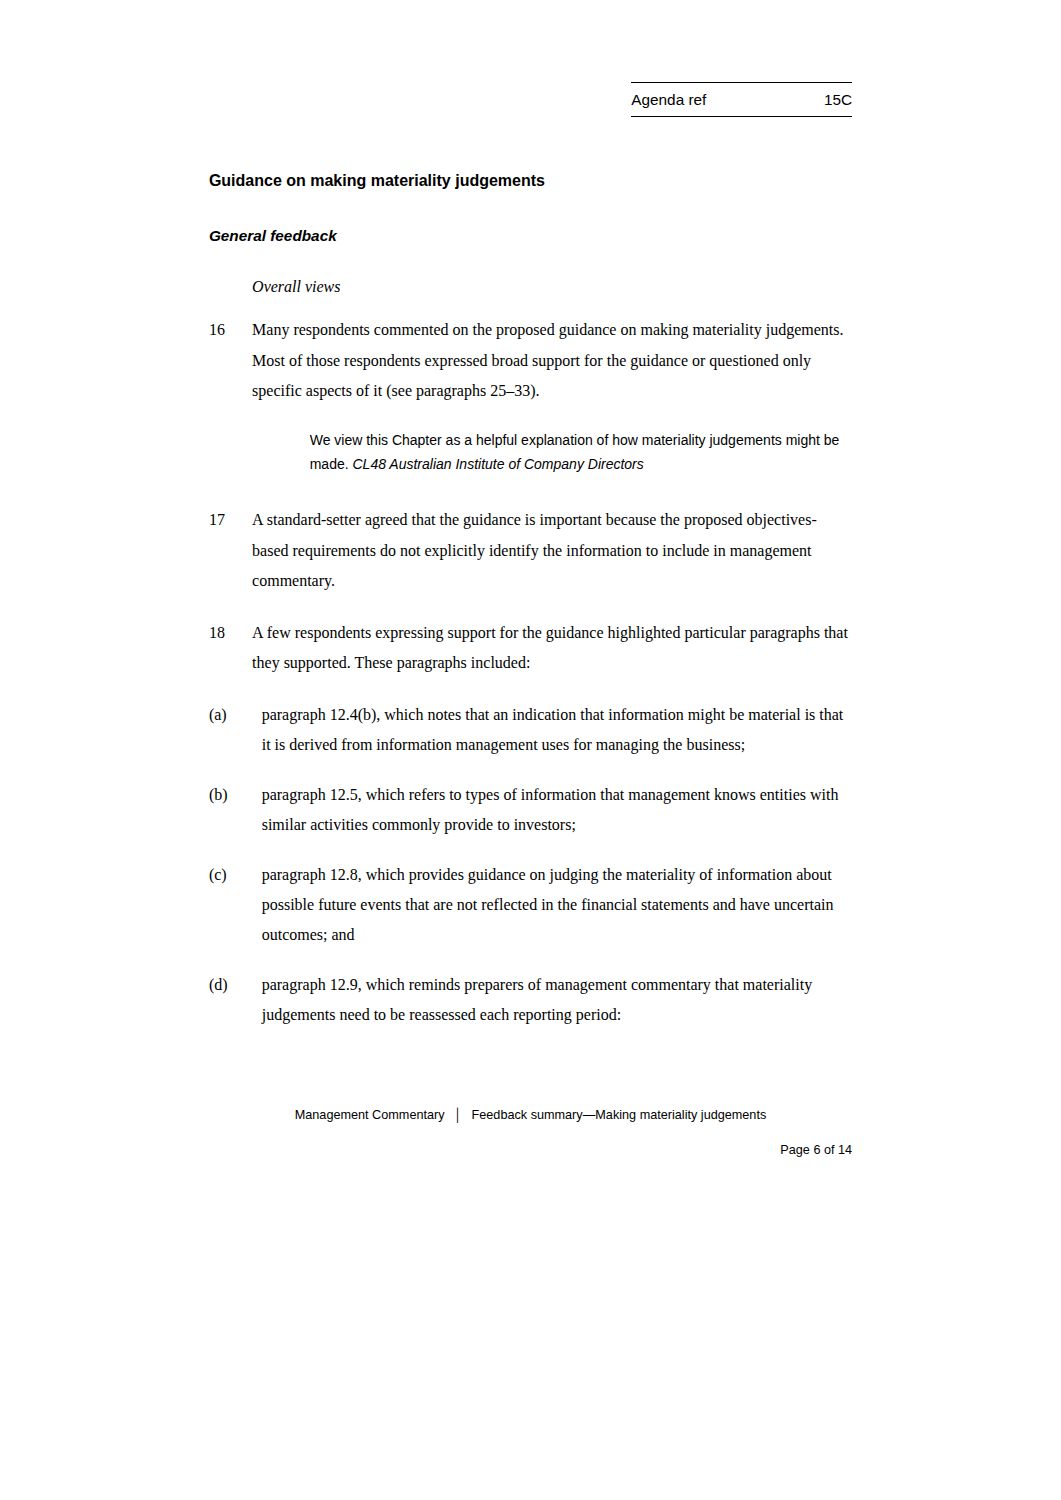Agenda ref 15C
Guidance on making materiality judgements
General feedback
Overall views
16
Many respondents commented on the proposed guidance on making materiality judgements. Most of those respondents expressed broad support for the guidance or questioned only specific aspects of it (see paragraphs 25–33).
We view this Chapter as a helpful explanation of how materiality judgements might be made. CL48 Australian Institute of Company Directors
17
A standard-setter agreed that the guidance is important because the proposed objectives-based requirements do not explicitly identify the information to include in management commentary.
18
A few respondents expressing support for the guidance highlighted particular paragraphs that they supported. These paragraphs included:
(a) paragraph 12.4(b), which notes that an indication that information might be material is that it is derived from information management uses for managing the business;
(b) paragraph 12.5, which refers to types of information that management knows entities with similar activities commonly provide to investors;
(c) paragraph 12.8, which provides guidance on judging the materiality of information about possible future events that are not reflected in the financial statements and have uncertain outcomes; and
(d) paragraph 12.9, which reminds preparers of management commentary that materiality judgements need to be reassessed each reporting period:
Management Commentary │ Feedback summary—Making materiality judgements
Page 6 of 14